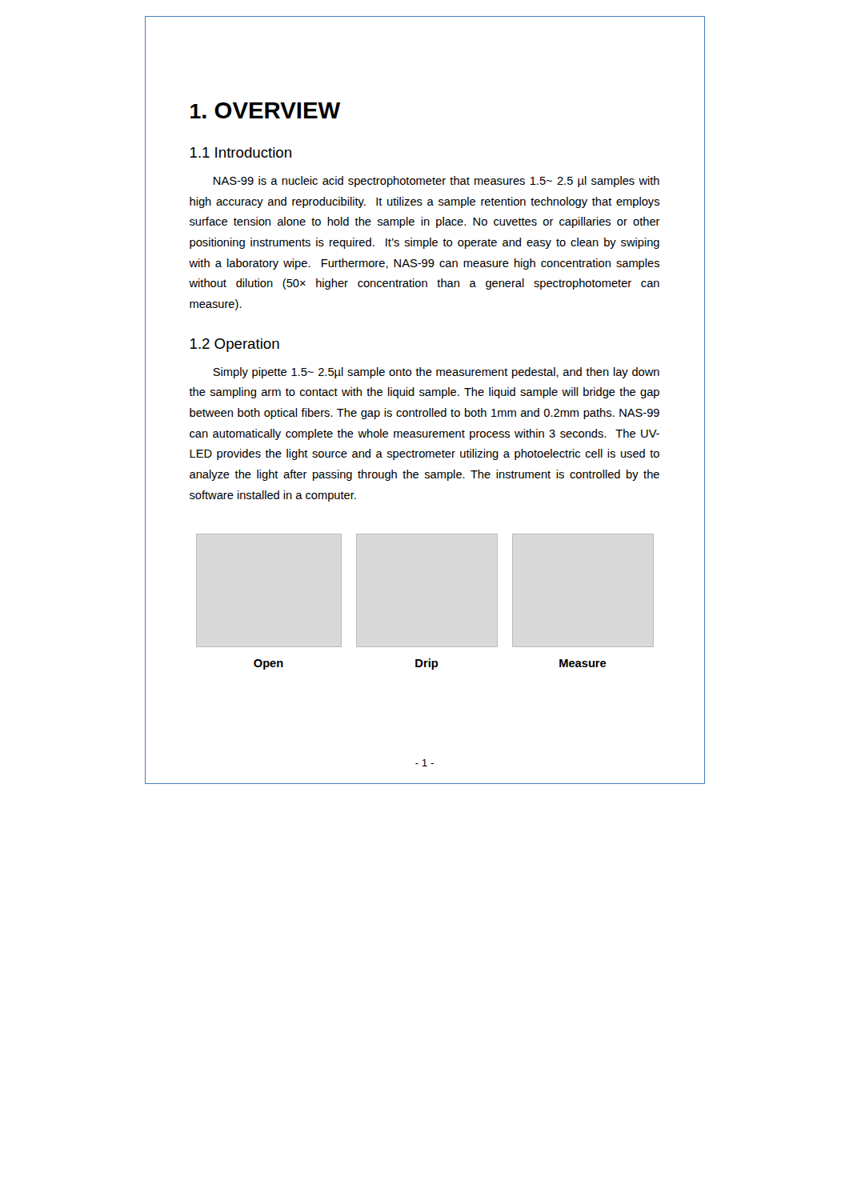1. OVERVIEW
1.1 Introduction
NAS-99 is a nucleic acid spectrophotometer that measures 1.5~ 2.5 µl samples with high accuracy and reproducibility. It utilizes a sample retention technology that employs surface tension alone to hold the sample in place. No cuvettes or capillaries or other positioning instruments is required. It’s simple to operate and easy to clean by swiping with a laboratory wipe. Furthermore, NAS-99 can measure high concentration samples without dilution (50× higher concentration than a general spectrophotometer can measure).
1.2 Operation
Simply pipette 1.5~ 2.5µl sample onto the measurement pedestal, and then lay down the sampling arm to contact with the liquid sample. The liquid sample will bridge the gap between both optical fibers. The gap is controlled to both 1mm and 0.2mm paths. NAS-99 can automatically complete the whole measurement process within 3 seconds. The UV-LED provides the light source and a spectrometer utilizing a photoelectric cell is used to analyze the light after passing through the sample. The instrument is controlled by the software installed in a computer.
Open
Drip
Measure
- 1 -